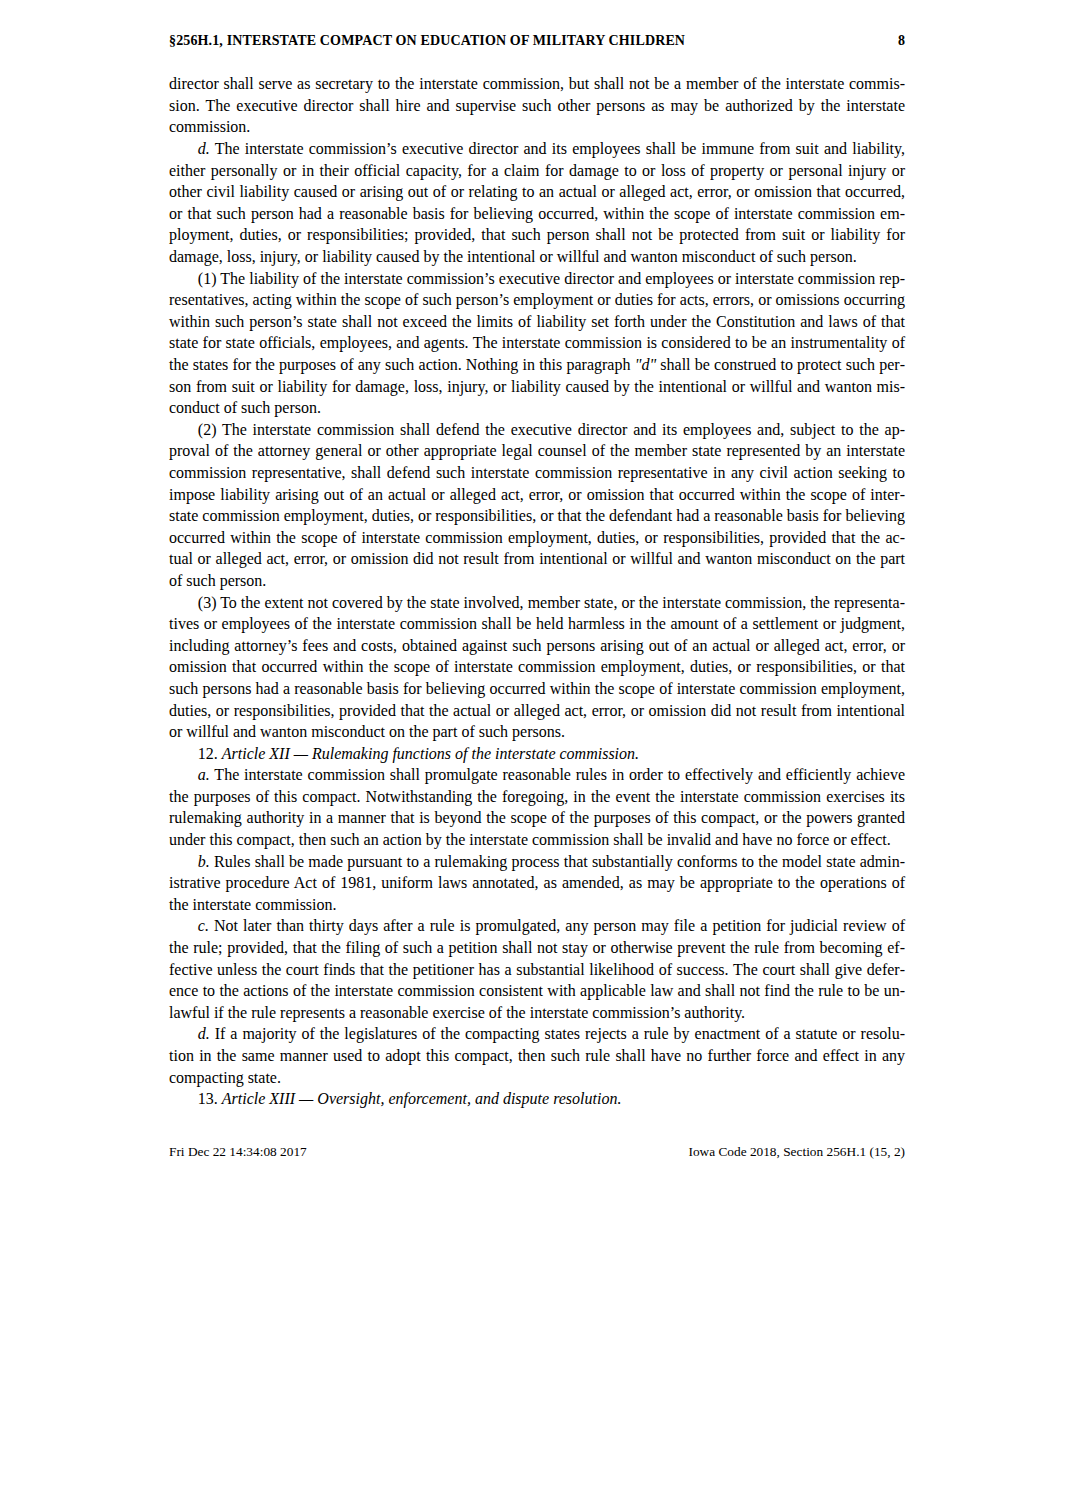§256H.1, INTERSTATE COMPACT ON EDUCATION OF MILITARY CHILDREN 8
director shall serve as secretary to the interstate commission, but shall not be a member of the interstate commission. The executive director shall hire and supervise such other persons as may be authorized by the interstate commission.
d. The interstate commission’s executive director and its employees shall be immune from suit and liability, either personally or in their official capacity, for a claim for damage to or loss of property or personal injury or other civil liability caused or arising out of or relating to an actual or alleged act, error, or omission that occurred, or that such person had a reasonable basis for believing occurred, within the scope of interstate commission employment, duties, or responsibilities; provided, that such person shall not be protected from suit or liability for damage, loss, injury, or liability caused by the intentional or willful and wanton misconduct of such person.
(1) The liability of the interstate commission’s executive director and employees or interstate commission representatives, acting within the scope of such person’s employment or duties for acts, errors, or omissions occurring within such person’s state shall not exceed the limits of liability set forth under the Constitution and laws of that state for state officials, employees, and agents. The interstate commission is considered to be an instrumentality of the states for the purposes of any such action. Nothing in this paragraph "d" shall be construed to protect such person from suit or liability for damage, loss, injury, or liability caused by the intentional or willful and wanton misconduct of such person.
(2) The interstate commission shall defend the executive director and its employees and, subject to the approval of the attorney general or other appropriate legal counsel of the member state represented by an interstate commission representative, shall defend such interstate commission representative in any civil action seeking to impose liability arising out of an actual or alleged act, error, or omission that occurred within the scope of interstate commission employment, duties, or responsibilities, or that the defendant had a reasonable basis for believing occurred within the scope of interstate commission employment, duties, or responsibilities, provided that the actual or alleged act, error, or omission did not result from intentional or willful and wanton misconduct on the part of such person.
(3) To the extent not covered by the state involved, member state, or the interstate commission, the representatives or employees of the interstate commission shall be held harmless in the amount of a settlement or judgment, including attorney’s fees and costs, obtained against such persons arising out of an actual or alleged act, error, or omission that occurred within the scope of interstate commission employment, duties, or responsibilities, or that such persons had a reasonable basis for believing occurred within the scope of interstate commission employment, duties, or responsibilities, provided that the actual or alleged act, error, or omission did not result from intentional or willful and wanton misconduct on the part of such persons.
12. Article XII — Rulemaking functions of the interstate commission.
a. The interstate commission shall promulgate reasonable rules in order to effectively and efficiently achieve the purposes of this compact. Notwithstanding the foregoing, in the event the interstate commission exercises its rulemaking authority in a manner that is beyond the scope of the purposes of this compact, or the powers granted under this compact, then such an action by the interstate commission shall be invalid and have no force or effect.
b. Rules shall be made pursuant to a rulemaking process that substantially conforms to the model state administrative procedure Act of 1981, uniform laws annotated, as amended, as may be appropriate to the operations of the interstate commission.
c. Not later than thirty days after a rule is promulgated, any person may file a petition for judicial review of the rule; provided, that the filing of such a petition shall not stay or otherwise prevent the rule from becoming effective unless the court finds that the petitioner has a substantial likelihood of success. The court shall give deference to the actions of the interstate commission consistent with applicable law and shall not find the rule to be unlawful if the rule represents a reasonable exercise of the interstate commission’s authority.
d. If a majority of the legislatures of the compacting states rejects a rule by enactment of a statute or resolution in the same manner used to adopt this compact, then such rule shall have no further force and effect in any compacting state.
13. Article XIII — Oversight, enforcement, and dispute resolution.
Fri Dec 22 14:34:08 2017 Iowa Code 2018, Section 256H.1 (15, 2)